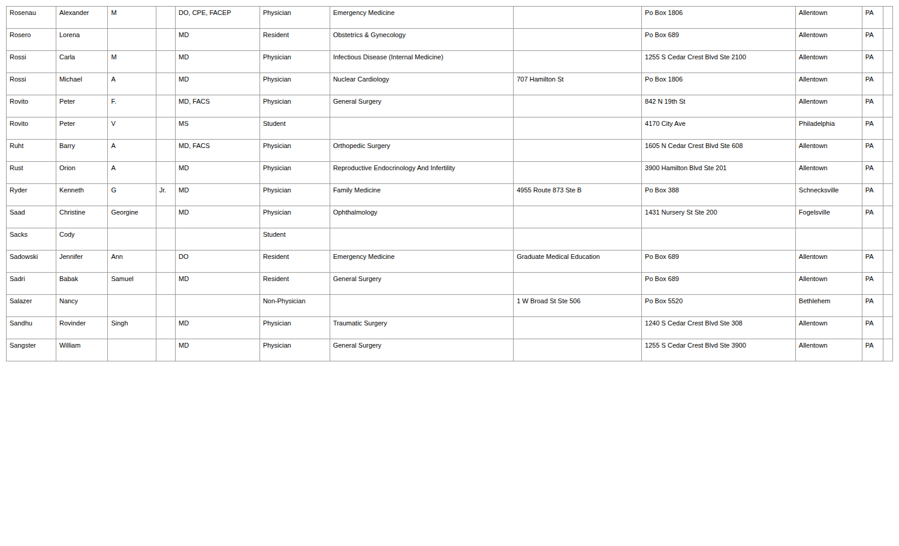| Rosenau | Alexander | M | | DO, CPE, FACEP | Physician | Emergency Medicine | | Po Box 1806 | Allentown | PA | |
| Rosero | Lorena | | | MD | Resident | Obstetrics & Gynecology | | Po Box 689 | Allentown | PA | |
| Rossi | Carla | M | | MD | Physician | Infectious Disease (Internal Medicine) | | 1255 S Cedar Crest Blvd Ste 2100 | Allentown | PA | |
| Rossi | Michael | A | | MD | Physician | Nuclear Cardiology | 707 Hamilton St | Po Box 1806 | Allentown | PA | |
| Rovito | Peter | F. | | MD, FACS | Physician | General Surgery | | 842 N 19th St | Allentown | PA | |
| Rovito | Peter | V | | MS | Student | | | 4170 City Ave | Philadelphia | PA | |
| Ruht | Barry | A | | MD, FACS | Physician | Orthopedic Surgery | | 1605 N Cedar Crest Blvd Ste 608 | Allentown | PA | |
| Rust | Orion | A | | MD | Physician | Reproductive Endocrinology And Infertility | | 3900 Hamilton Blvd Ste 201 | Allentown | PA | |
| Ryder | Kenneth | G | Jr. | MD | Physician | Family Medicine | 4955 Route 873 Ste B | Po Box 388 | Schnecksville | PA | |
| Saad | Christine | Georgine | | MD | Physician | Ophthalmology | | 1431 Nursery St Ste 200 | Fogelsville | PA | |
| Sacks | Cody | | | | Student | | | | | | |
| Sadowski | Jennifer | Ann | | DO | Resident | Emergency Medicine | Graduate Medical Education | Po Box 689 | Allentown | PA | |
| Sadri | Babak | Samuel | | MD | Resident | General Surgery | | Po Box 689 | Allentown | PA | |
| Salazer | Nancy | | | | Non-Physician | | 1 W Broad St Ste 506 | Po Box 5520 | Bethlehem | PA | |
| Sandhu | Rovinder | Singh | | MD | Physician | Traumatic Surgery | | 1240 S Cedar Crest Blvd Ste 308 | Allentown | PA | |
| Sangster | William | | | MD | Physician | General Surgery | | 1255 S Cedar Crest Blvd Ste 3900 | Allentown | PA | |